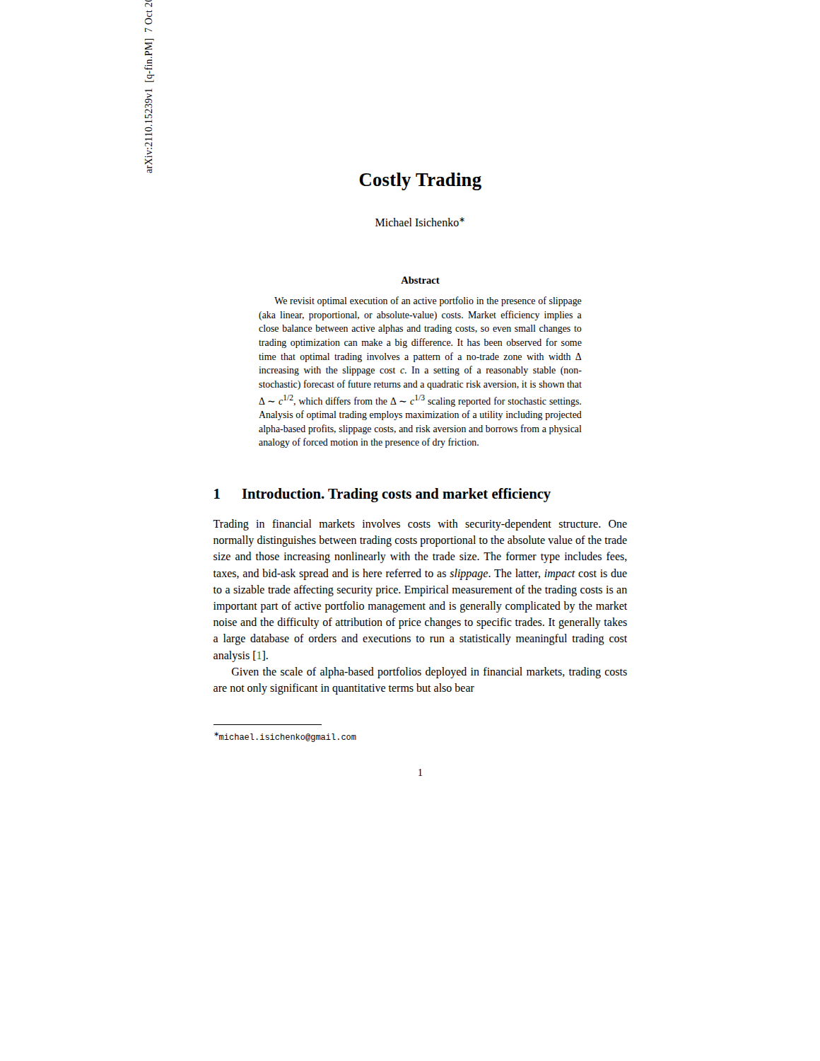arXiv:2110.15239v1 [q-fin.PM] 7 Oct 2021
Costly Trading
Michael Isichenko∗
Abstract
We revisit optimal execution of an active portfolio in the presence of slippage (aka linear, proportional, or absolute-value) costs. Market efficiency implies a close balance between active alphas and trading costs, so even small changes to trading optimization can make a big difference. It has been observed for some time that optimal trading involves a pattern of a no-trade zone with width Δ increasing with the slippage cost c. In a setting of a reasonably stable (non-stochastic) forecast of future returns and a quadratic risk aversion, it is shown that Δ ∼ c1/2, which differs from the Δ ∼ c1/3 scaling reported for stochastic settings. Analysis of optimal trading employs maximization of a utility including projected alpha-based profits, slippage costs, and risk aversion and borrows from a physical analogy of forced motion in the presence of dry friction.
1 Introduction. Trading costs and market efficiency
Trading in financial markets involves costs with security-dependent structure. One normally distinguishes between trading costs proportional to the absolute value of the trade size and those increasing nonlinearly with the trade size. The former type includes fees, taxes, and bid-ask spread and is here referred to as slippage. The latter, impact cost is due to a sizable trade affecting security price. Empirical measurement of the trading costs is an important part of active portfolio management and is generally complicated by the market noise and the difficulty of attribution of price changes to specific trades. It generally takes a large database of orders and executions to run a statistically meaningful trading cost analysis [1].
Given the scale of alpha-based portfolios deployed in financial markets, trading costs are not only significant in quantitative terms but also bear
∗michael.isichenko@gmail.com
1